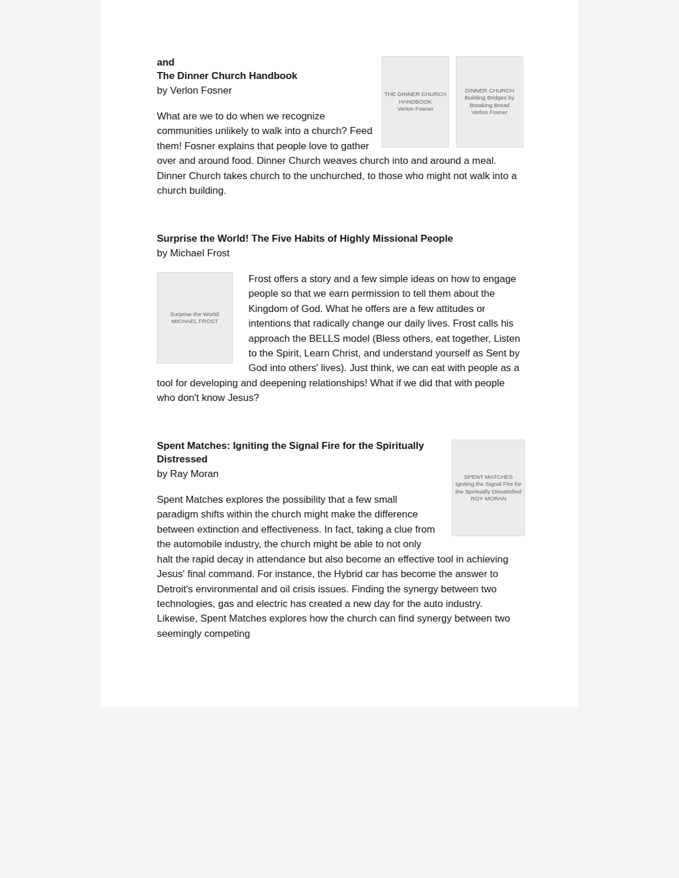THE DINNER CHURCH HANDBOOK
Verlon Fosner
DINNER CHURCH
Building Bridges by Breaking Bread
Verlon Fosner
and
The Dinner Church Handbook
by Verlon Fosner
What are we to do when we recognize communities unlikely to walk into a church? Feed them! Fosner explains that people love to gather over and around food. Dinner Church weaves church into and around a meal. Dinner Church takes church to the unchurched, to those who might not walk into a church building.
Surprise the World! The Five Habits of Highly Missional People
by Michael Frost
Surprise the World!
MICHAEL FROST
Frost offers a story and a few simple ideas on how to engage people so that we earn permission to tell them about the Kingdom of God. What he offers are a few attitudes or intentions that radically change our daily lives. Frost calls his approach the BELLS model (Bless others, eat together, Listen to the Spirit, Learn Christ, and understand yourself as Sent by God into others' lives). Just think, we can eat with people as a tool for developing and deepening relationships! What if we did that with people who don't know Jesus?
SPENT MATCHES
Igniting the Signal Fire for the Spiritually Dissatisfied
ROY MORAN
Spent Matches: Igniting the Signal Fire for the Spiritually Distressed
by Ray Moran
Spent Matches explores the possibility that a few small paradigm shifts within the church might make the difference between extinction and effectiveness. In fact, taking a clue from the automobile industry, the church might be able to not only halt the rapid decay in attendance but also become an effective tool in achieving Jesus' final command. For instance, the Hybrid car has become the answer to Detroit's environmental and oil crisis issues. Finding the synergy between two technologies, gas and electric has created a new day for the auto industry. Likewise, Spent Matches explores how the church can find synergy between two seemingly competing